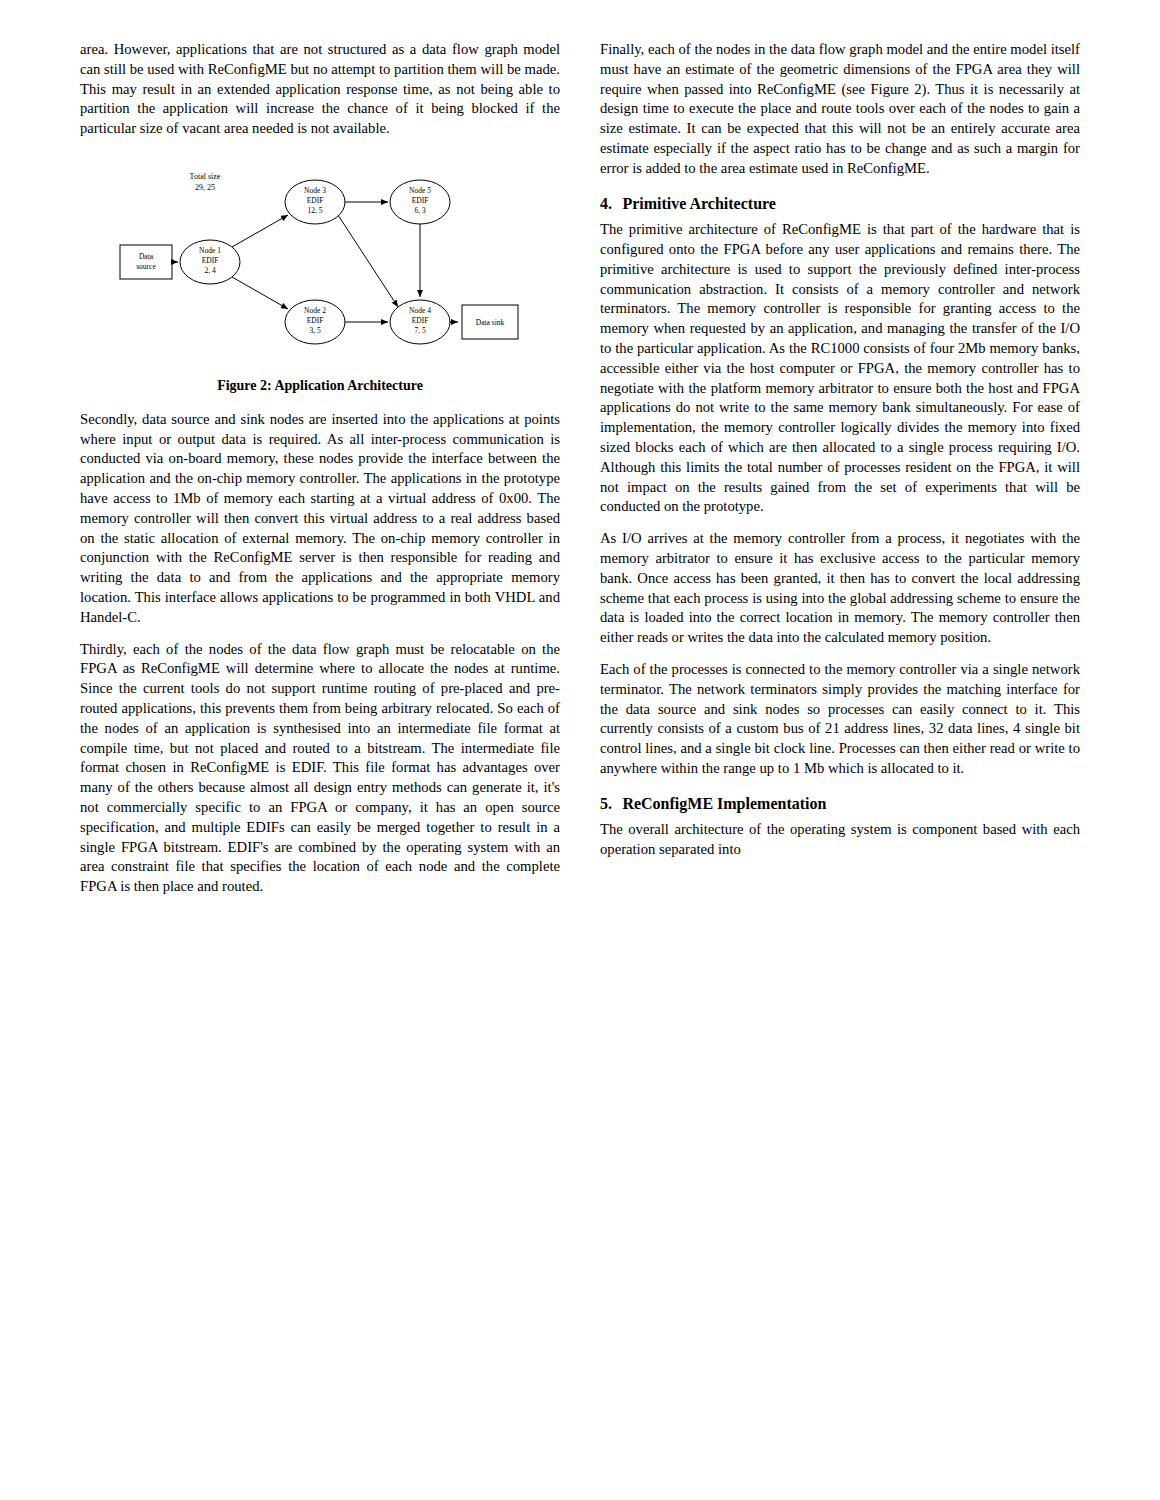area. However, applications that are not structured as a data flow graph model can still be used with ReConfigME but no attempt to partition them will be made. This may result in an extended application response time, as not being able to partition the application will increase the chance of it being blocked if the particular size of vacant area needed is not available.
Total size 29, 25 Data source Node 1 EDIF 2, 4 Node 3 EDIF 12, 5 Node 2 EDIF 3, 5 Node 5 EDIF 6, 3 Node 4 EDIF 7, 5 Data sink
Figure 2: Application Architecture
Secondly, data source and sink nodes are inserted into the applications at points where input or output data is required. As all inter-process communication is conducted via on-board memory, these nodes provide the interface between the application and the on-chip memory controller. The applications in the prototype have access to 1Mb of memory each starting at a virtual address of 0x00. The memory controller will then convert this virtual address to a real address based on the static allocation of external memory. The on-chip memory controller in conjunction with the ReConfigME server is then responsible for reading and writing the data to and from the applications and the appropriate memory location. This interface allows applications to be programmed in both VHDL and Handel-C.
Thirdly, each of the nodes of the data flow graph must be relocatable on the FPGA as ReConfigME will determine where to allocate the nodes at runtime. Since the current tools do not support runtime routing of pre-placed and pre-routed applications, this prevents them from being arbitrary relocated. So each of the nodes of an application is synthesised into an intermediate file format at compile time, but not placed and routed to a bitstream. The intermediate file format chosen in ReConfigME is EDIF. This file format has advantages over many of the others because almost all design entry methods can generate it, it's not commercially specific to an FPGA or company, it has an open source specification, and multiple EDIFs can easily be merged together to result in a single FPGA bitstream. EDIF's are combined by the operating system with an area constraint file that specifies the location of each node and the complete FPGA is then place and routed.
Finally, each of the nodes in the data flow graph model and the entire model itself must have an estimate of the geometric dimensions of the FPGA area they will require when passed into ReConfigME (see Figure 2). Thus it is necessarily at design time to execute the place and route tools over each of the nodes to gain a size estimate. It can be expected that this will not be an entirely accurate area estimate especially if the aspect ratio has to be change and as such a margin for error is added to the area estimate used in ReConfigME.
4. Primitive Architecture
The primitive architecture of ReConfigME is that part of the hardware that is configured onto the FPGA before any user applications and remains there. The primitive architecture is used to support the previously defined inter-process communication abstraction. It consists of a memory controller and network terminators. The memory controller is responsible for granting access to the memory when requested by an application, and managing the transfer of the I/O to the particular application. As the RC1000 consists of four 2Mb memory banks, accessible either via the host computer or FPGA, the memory controller has to negotiate with the platform memory arbitrator to ensure both the host and FPGA applications do not write to the same memory bank simultaneously. For ease of implementation, the memory controller logically divides the memory into fixed sized blocks each of which are then allocated to a single process requiring I/O. Although this limits the total number of processes resident on the FPGA, it will not impact on the results gained from the set of experiments that will be conducted on the prototype.
As I/O arrives at the memory controller from a process, it negotiates with the memory arbitrator to ensure it has exclusive access to the particular memory bank. Once access has been granted, it then has to convert the local addressing scheme that each process is using into the global addressing scheme to ensure the data is loaded into the correct location in memory. The memory controller then either reads or writes the data into the calculated memory position.
Each of the processes is connected to the memory controller via a single network terminator. The network terminators simply provides the matching interface for the data source and sink nodes so processes can easily connect to it. This currently consists of a custom bus of 21 address lines, 32 data lines, 4 single bit control lines, and a single bit clock line. Processes can then either read or write to anywhere within the range up to 1 Mb which is allocated to it.
5. ReConfigME Implementation
The overall architecture of the operating system is component based with each operation separated into